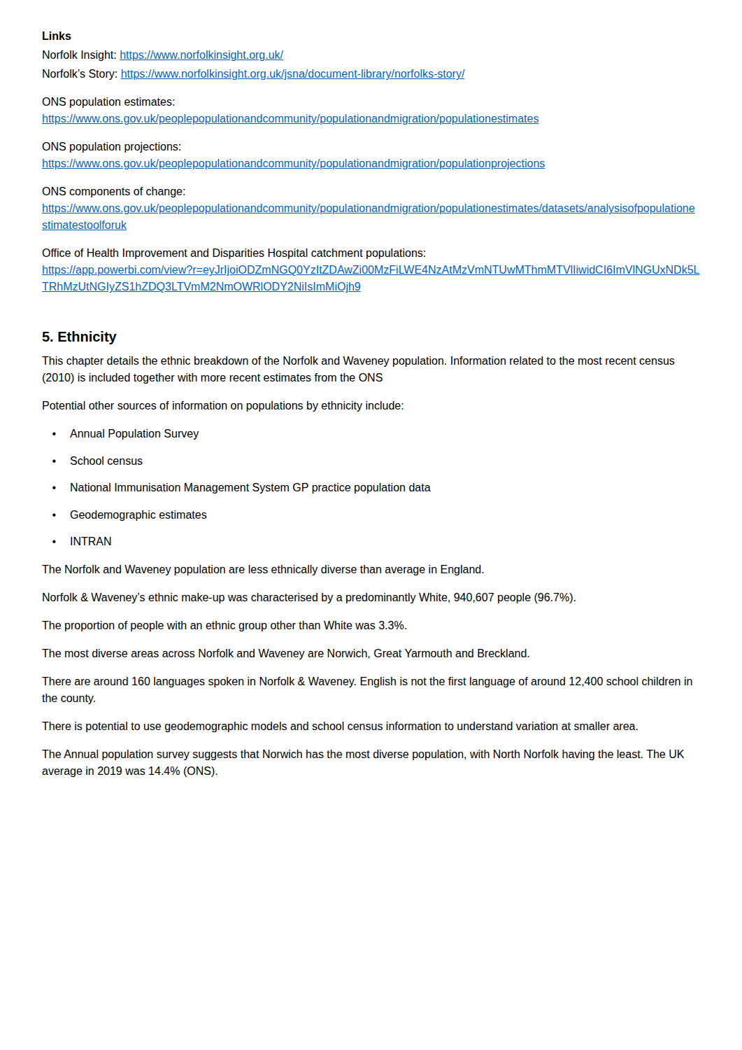Links
Norfolk Insight: https://www.norfolkinsight.org.uk/
Norfolk’s Story: https://www.norfolkinsight.org.uk/jsna/document-library/norfolks-story/
ONS population estimates:
https://www.ons.gov.uk/peoplepopulationandcommunity/populationandmigration/populationestimates
ONS population projections:
https://www.ons.gov.uk/peoplepopulationandcommunity/populationandmigration/populationprojections
ONS components of change:
https://www.ons.gov.uk/peoplepopulationandcommunity/populationandmigration/populationestimates/datasets/analysisofpopulationestimatestoolforuk
Office of Health Improvement and Disparities Hospital catchment populations:
https://app.powerbi.com/view?r=eyJrIjoiODZmNGQ0YzItZDAwZi00MzFiLWE4NzAtMzVmNTUwMThmMTVlIiwidCI6ImVlNGUxNDk5LTRhMzUtNGIyZS1hZDQ3LTVmM2NmOWRlODY2NiIsImMiOjh9
5. Ethnicity
This chapter details the ethnic breakdown of the Norfolk and Waveney population. Information related to the most recent census (2010) is included together with more recent estimates from the ONS
Potential other sources of information on populations by ethnicity include:
Annual Population Survey
School census
National Immunisation Management System GP practice population data
Geodemographic estimates
INTRAN
The Norfolk and Waveney population are less ethnically diverse than average in England.
Norfolk & Waveney’s ethnic make-up was characterised by a predominantly White, 940,607 people (96.7%).
The proportion of people with an ethnic group other than White was 3.3%.
The most diverse areas across Norfolk and Waveney are Norwich, Great Yarmouth and Breckland.
There are around 160 languages spoken in Norfolk & Waveney. English is not the first language of around 12,400 school children in the county.
There is potential to use geodemographic models and school census information to understand variation at smaller area.
The Annual population survey suggests that Norwich has the most diverse population, with North Norfolk having the least. The UK average in 2019 was 14.4% (ONS).